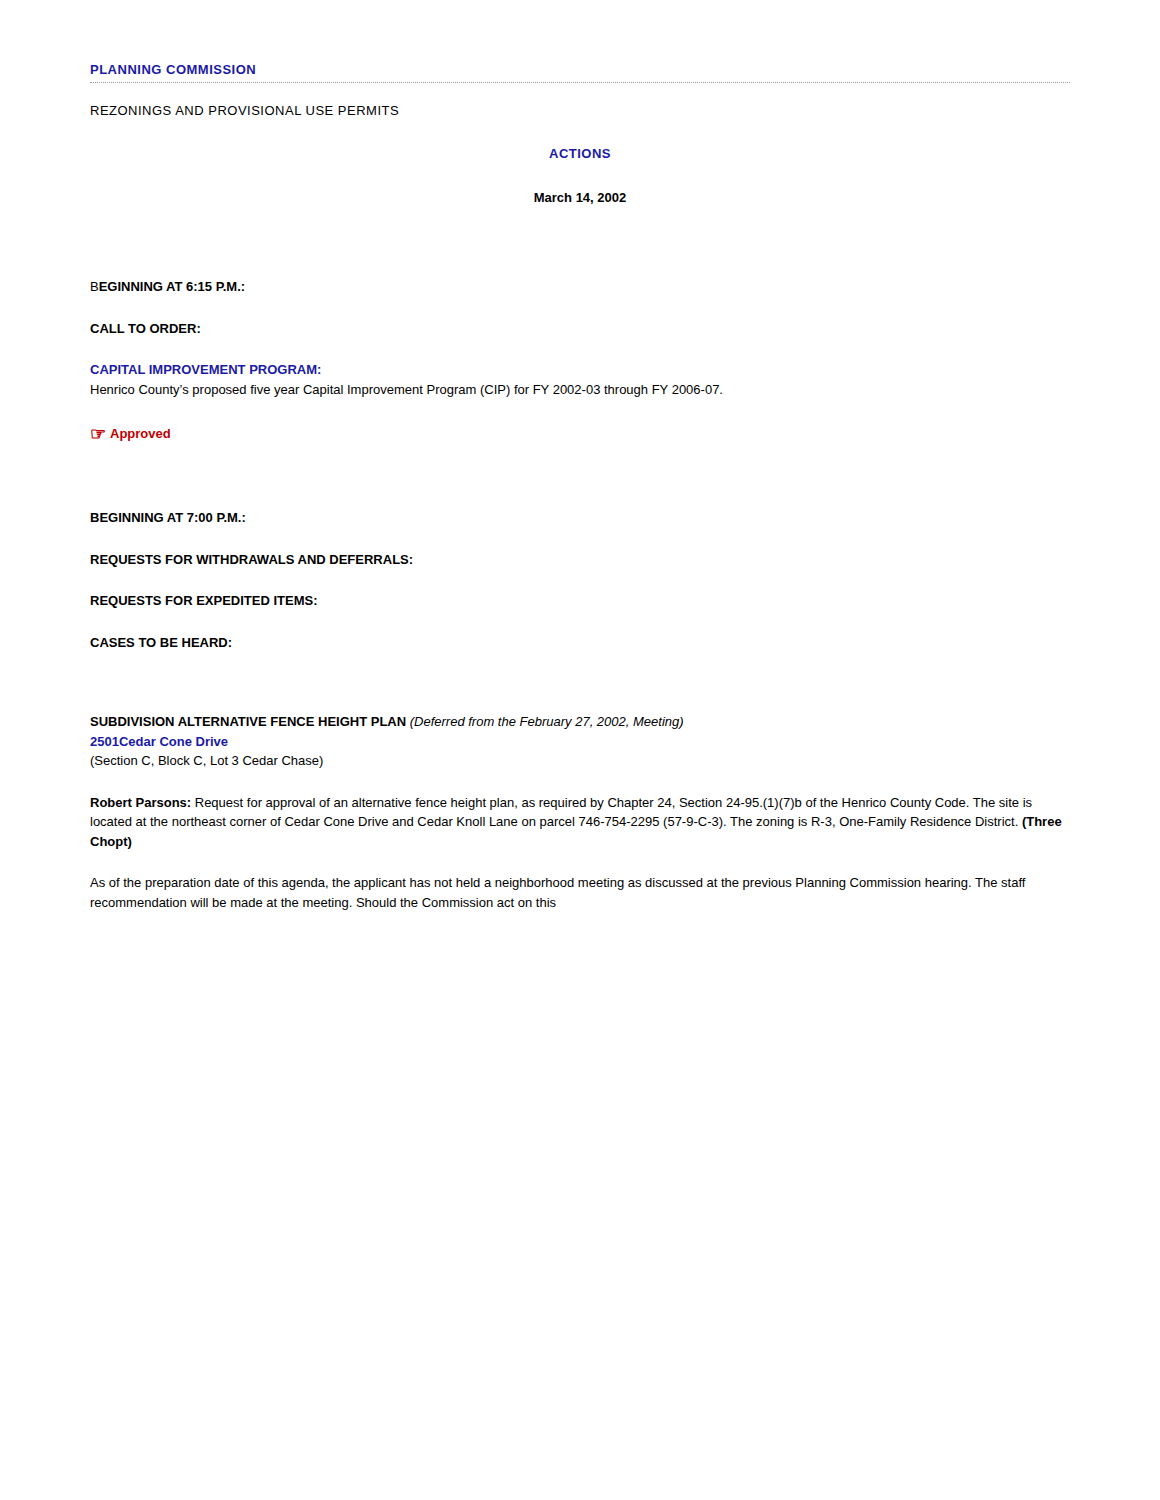PLANNING COMMISSION
REZONINGS AND PROVISIONAL USE PERMITS
ACTIONS
March 14, 2002
BEGINNING AT 6:15 P.M.:
CALL TO ORDER:
CAPITAL IMPROVEMENT PROGRAM:
Henrico County’s proposed five year Capital Improvement Program (CIP) for FY 2002-03 through FY 2006-07.
☞Approved
BEGINNING AT 7:00 P.M.:
REQUESTS FOR WITHDRAWALS AND DEFERRALS:
REQUESTS FOR EXPEDITED ITEMS:
CASES TO BE HEARD:
SUBDIVISION ALTERNATIVE FENCE HEIGHT PLAN (Deferred from the February 27, 2002, Meeting)
2501Cedar Cone Drive
(Section C, Block C, Lot 3 Cedar Chase)
Robert Parsons: Request for approval of an alternative fence height plan, as required by Chapter 24, Section 24-95.(1)(7)b of the Henrico County Code. The site is located at the northeast corner of Cedar Cone Drive and Cedar Knoll Lane on parcel 746-754-2295 (57-9-C-3). The zoning is R-3, One-Family Residence District. (Three Chopt)
As of the preparation date of this agenda, the applicant has not held a neighborhood meeting as discussed at the previous Planning Commission hearing. The staff recommendation will be made at the meeting. Should the Commission act on this